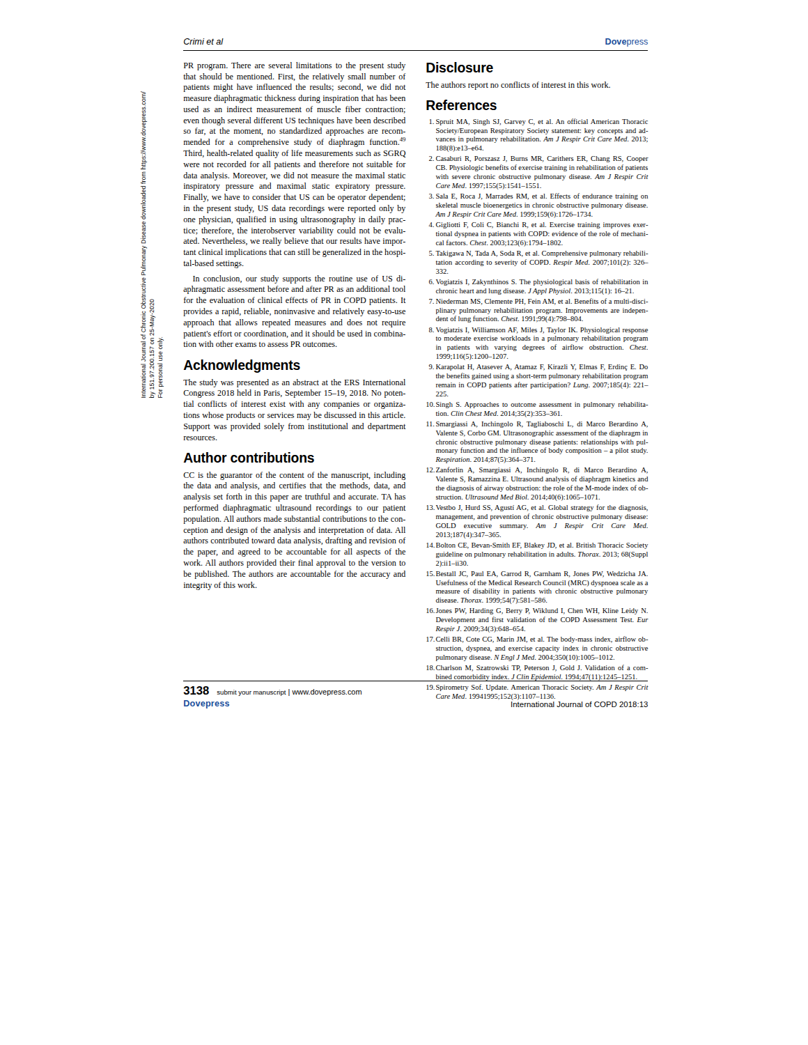International Journal of Chronic Obstructive Pulmonary Disease downloaded from https://www.dovepress.com/ by 151.97.200.157 on 25-May-2020
For personal use only.
Crimi et al
Dove press
PR program. There are several limitations to the present study that should be mentioned. First, the relatively small number of patients might have influenced the results; second, we did not measure diaphragmatic thickness during inspiration that has been used as an indirect measurement of muscle fiber contraction; even though several different US techniques have been described so far, at the moment, no standardized approaches are recommended for a comprehensive study of diaphragm function.49 Third, health-related quality of life measurements such as SGRQ were not recorded for all patients and therefore not suitable for data analysis. Moreover, we did not measure the maximal static inspiratory pressure and maximal static expiratory pressure. Finally, we have to consider that US can be operator dependent; in the present study, US data recordings were reported only by one physician, qualified in using ultrasonography in daily practice; therefore, the interobserver variability could not be evaluated. Nevertheless, we really believe that our results have important clinical implications that can still be generalized in the hospital-based settings.
In conclusion, our study supports the routine use of US diaphragmatic assessment before and after PR as an additional tool for the evaluation of clinical effects of PR in COPD patients. It provides a rapid, reliable, noninvasive and relatively easy-to-use approach that allows repeated measures and does not require patient's effort or coordination, and it should be used in combination with other exams to assess PR outcomes.
Acknowledgments
The study was presented as an abstract at the ERS International Congress 2018 held in Paris, September 15–19, 2018. No potential conflicts of interest exist with any companies or organizations whose products or services may be discussed in this article. Support was provided solely from institutional and department resources.
Author contributions
CC is the guarantor of the content of the manuscript, including the data and analysis, and certifies that the methods, data, and analysis set forth in this paper are truthful and accurate. TA has performed diaphragmatic ultrasound recordings to our patient population. All authors made substantial contributions to the conception and design of the analysis and interpretation of data. All authors contributed toward data analysis, drafting and revision of the paper, and agreed to be accountable for all aspects of the work. All authors provided their final approval to the version to be published. The authors are accountable for the accuracy and integrity of this work.
Disclosure
The authors report no conflicts of interest in this work.
References
Spruit MA, Singh SJ, Garvey C, et al. An official American Thoracic Society/European Respiratory Society statement: key concepts and advances in pulmonary rehabilitation. Am J Respir Crit Care Med. 2013; 188(8):e13–e64.
Casaburi R, Porszasz J, Burns MR, Carithers ER, Chang RS, Cooper CB. Physiologic benefits of exercise training in rehabilitation of patients with severe chronic obstructive pulmonary disease. Am J Respir Crit Care Med. 1997;155(5):1541–1551.
Sala E, Roca J, Marrades RM, et al. Effects of endurance training on skeletal muscle bioenergetics in chronic obstructive pulmonary disease. Am J Respir Crit Care Med. 1999;159(6):1726–1734.
Gigliotti F, Coli C, Bianchi R, et al. Exercise training improves exertional dyspnea in patients with COPD: evidence of the role of mechanical factors. Chest. 2003;123(6):1794–1802.
Takigawa N, Tada A, Soda R, et al. Comprehensive pulmonary rehabilitation according to severity of COPD. Respir Med. 2007;101(2): 326–332.
Vogiatzis I, Zakynthinos S. The physiological basis of rehabilitation in chronic heart and lung disease. J Appl Physiol. 2013;115(1): 16–21.
Niederman MS, Clemente PH, Fein AM, et al. Benefits of a multi-disciplinary pulmonary rehabilitation program. Improvements are independent of lung function. Chest. 1991;99(4):798–804.
Vogiatzis I, Williamson AF, Miles J, Taylor IK. Physiological response to moderate exercise workloads in a pulmonary rehabilitation program in patients with varying degrees of airflow obstruction. Chest. 1999;116(5):1200–1207.
Karapolat H, Atasever A, Atamaz F, Kirazli Y, Elmas F, Erdinç E. Do the benefits gained using a short-term pulmonary rehabilitation program remain in COPD patients after participation? Lung. 2007;185(4): 221–225.
Singh S. Approaches to outcome assessment in pulmonary rehabilitation. Clin Chest Med. 2014;35(2):353–361.
Smargiassi A, Inchingolo R, Tagliaboschi L, di Marco Berardino A, Valente S, Corbo GM. Ultrasonographic assessment of the diaphragm in chronic obstructive pulmonary disease patients: relationships with pulmonary function and the influence of body composition – a pilot study. Respiration. 2014;87(5):364–371.
Zanforlin A, Smargiassi A, Inchingolo R, di Marco Berardino A, Valente S, Ramazzina E. Ultrasound analysis of diaphragm kinetics and the diagnosis of airway obstruction: the role of the M-mode index of obstruction. Ultrasound Med Biol. 2014;40(6):1065–1071.
Vestbo J, Hurd SS, Agustí AG, et al. Global strategy for the diagnosis, management, and prevention of chronic obstructive pulmonary disease: GOLD executive summary. Am J Respir Crit Care Med. 2013;187(4):347–365.
Bolton CE, Bevan-Smith EF, Blakey JD, et al. British Thoracic Society guideline on pulmonary rehabilitation in adults. Thorax. 2013; 68(Suppl 2):ii1–ii30.
Bestall JC, Paul EA, Garrod R, Garnham R, Jones PW, Wedzicha JA. Usefulness of the Medical Research Council (MRC) dyspnoea scale as a measure of disability in patients with chronic obstructive pulmonary disease. Thorax. 1999;54(7):581–586.
Jones PW, Harding G, Berry P, Wiklund I, Chen WH, Kline Leidy N. Development and first validation of the COPD Assessment Test. Eur Respir J. 2009;34(3):648–654.
Celli BR, Cote CG, Marin JM, et al. The body-mass index, airflow obstruction, dyspnea, and exercise capacity index in chronic obstructive pulmonary disease. N Engl J Med. 2004;350(10):1005–1012.
Charlson M, Szatrowski TP, Peterson J, Gold J. Validation of a combined comorbidity index. J Clin Epidemiol. 1994;47(11):1245–1251.
Spirometry Sof. Update. American Thoracic Society. Am J Respir Crit Care Med. 19941995;152(3):1107–1136.
3138 submit your manuscript | www.dovepress.com Dovepress
International Journal of COPD 2018:13